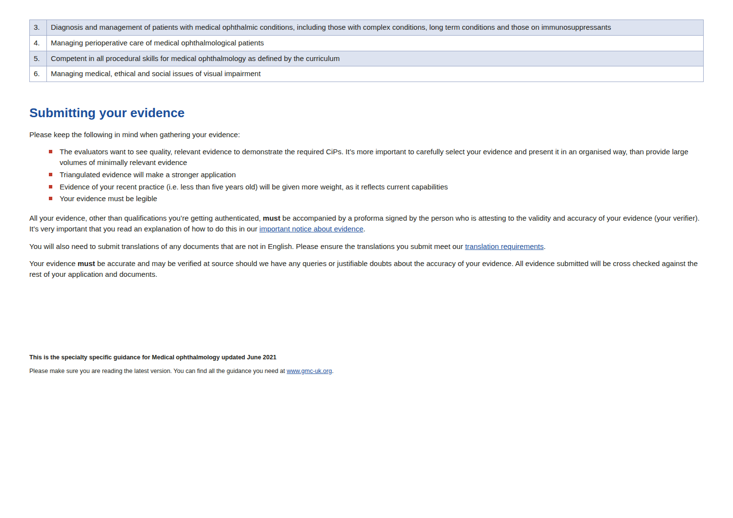| 3. | Diagnosis and management of patients with medical ophthalmic conditions, including those with complex conditions, long term conditions and those on immunosuppressants |
| 4. | Managing perioperative care of medical ophthalmological patients |
| 5. | Competent in all procedural skills for medical ophthalmology as defined by the curriculum |
| 6. | Managing medical, ethical and social issues of visual impairment |
Submitting your evidence
Please keep the following in mind when gathering your evidence:
The evaluators want to see quality, relevant evidence to demonstrate the required CiPs. It’s more important to carefully select your evidence and present it in an organised way, than provide large volumes of minimally relevant evidence
Triangulated evidence will make a stronger application
Evidence of your recent practice (i.e. less than five years old) will be given more weight, as it reflects current capabilities
Your evidence must be legible
All your evidence, other than qualifications you’re getting authenticated, must be accompanied by a proforma signed by the person who is attesting to the validity and accuracy of your evidence (your verifier). It’s very important that you read an explanation of how to do this in our important notice about evidence.
You will also need to submit translations of any documents that are not in English. Please ensure the translations you submit meet our translation requirements.
Your evidence must be accurate and may be verified at source should we have any queries or justifiable doubts about the accuracy of your evidence. All evidence submitted will be cross checked against the rest of your application and documents.
This is the specialty specific guidance for Medical ophthalmology updated June 2021
Please make sure you are reading the latest version. You can find all the guidance you need at www.gmc-uk.org.